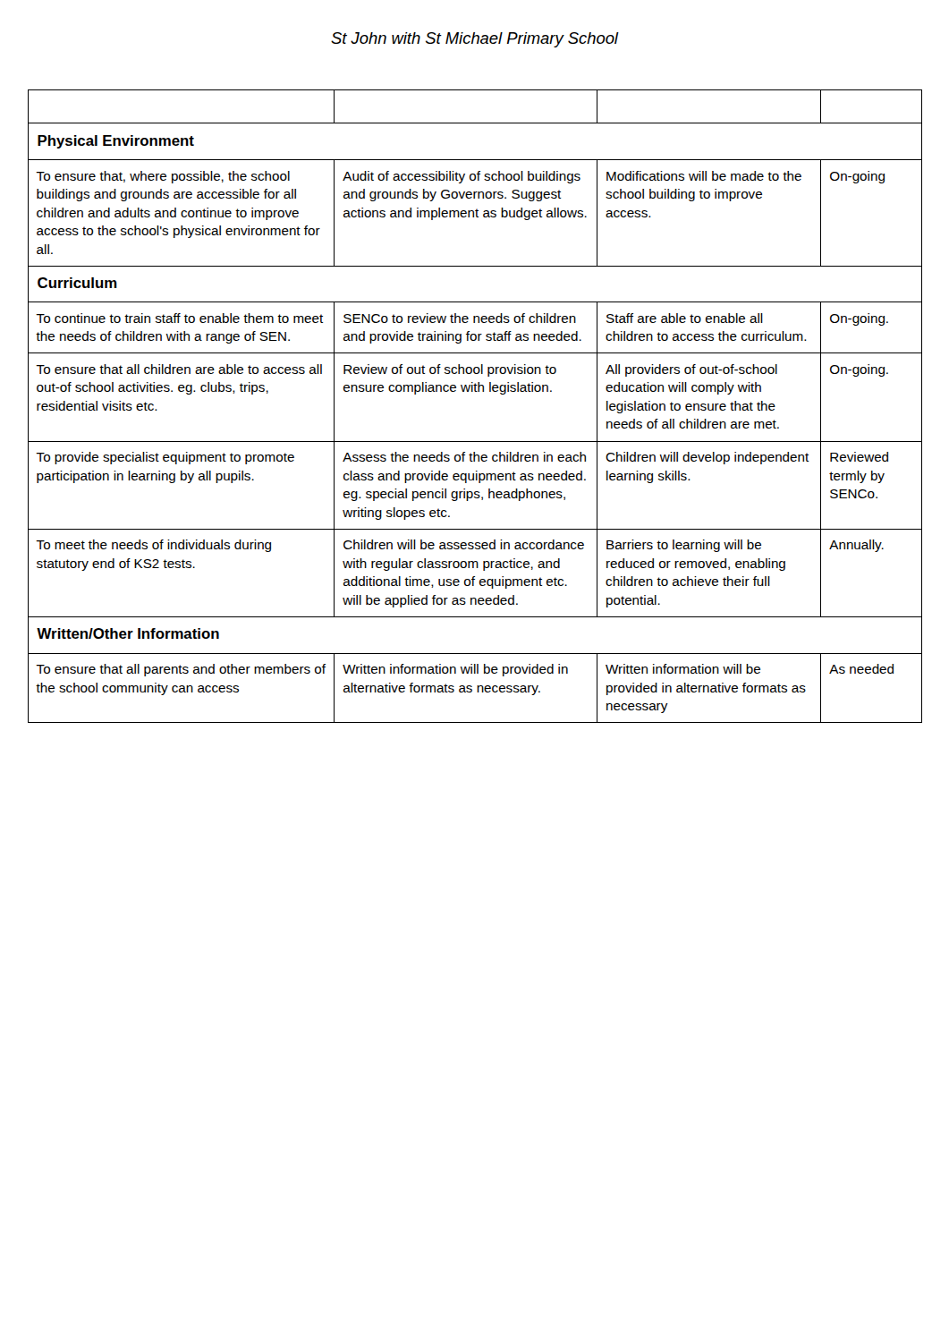St John with St Michael Primary School
| Physical Environment |
| To ensure that, where possible, the school buildings and grounds are accessible for all children and adults and continue to improve access to the school's physical environment for all. | Audit of accessibility of school buildings and grounds by Governors. Suggest actions and implement as budget allows. | Modifications will be made to the school building to improve access. | On-going |
| Curriculum |
| To continue to train staff to enable them to meet the needs of children with a range of SEN. | SENCo to review the needs of children and provide training for staff as needed. | Staff are able to enable all children to access the curriculum. | On-going. |
| To ensure that all children are able to access all out-of school activities. eg. clubs, trips, residential visits etc. | Review of out of school provision to ensure compliance with legislation. | All providers of out-of-school education will comply with legislation to ensure that the needs of all children are met. | On-going. |
| To provide specialist equipment to promote participation in learning by all pupils. | Assess the needs of the children in each class and provide equipment as needed. eg. special pencil grips, headphones, writing slopes etc. | Children will develop independent learning skills. | Reviewed termly by SENCo. |
| To meet the needs of individuals during statutory end of KS2 tests. | Children will be assessed in accordance with regular classroom practice, and additional time, use of equipment etc. will be applied for as needed. | Barriers to learning will be reduced or removed, enabling children to achieve their full potential. | Annually. |
| Written/Other Information |
| To ensure that all parents and other members of the school community can access | Written information will be provided in alternative formats as necessary. | Written information will be provided in alternative formats as necessary | As needed |